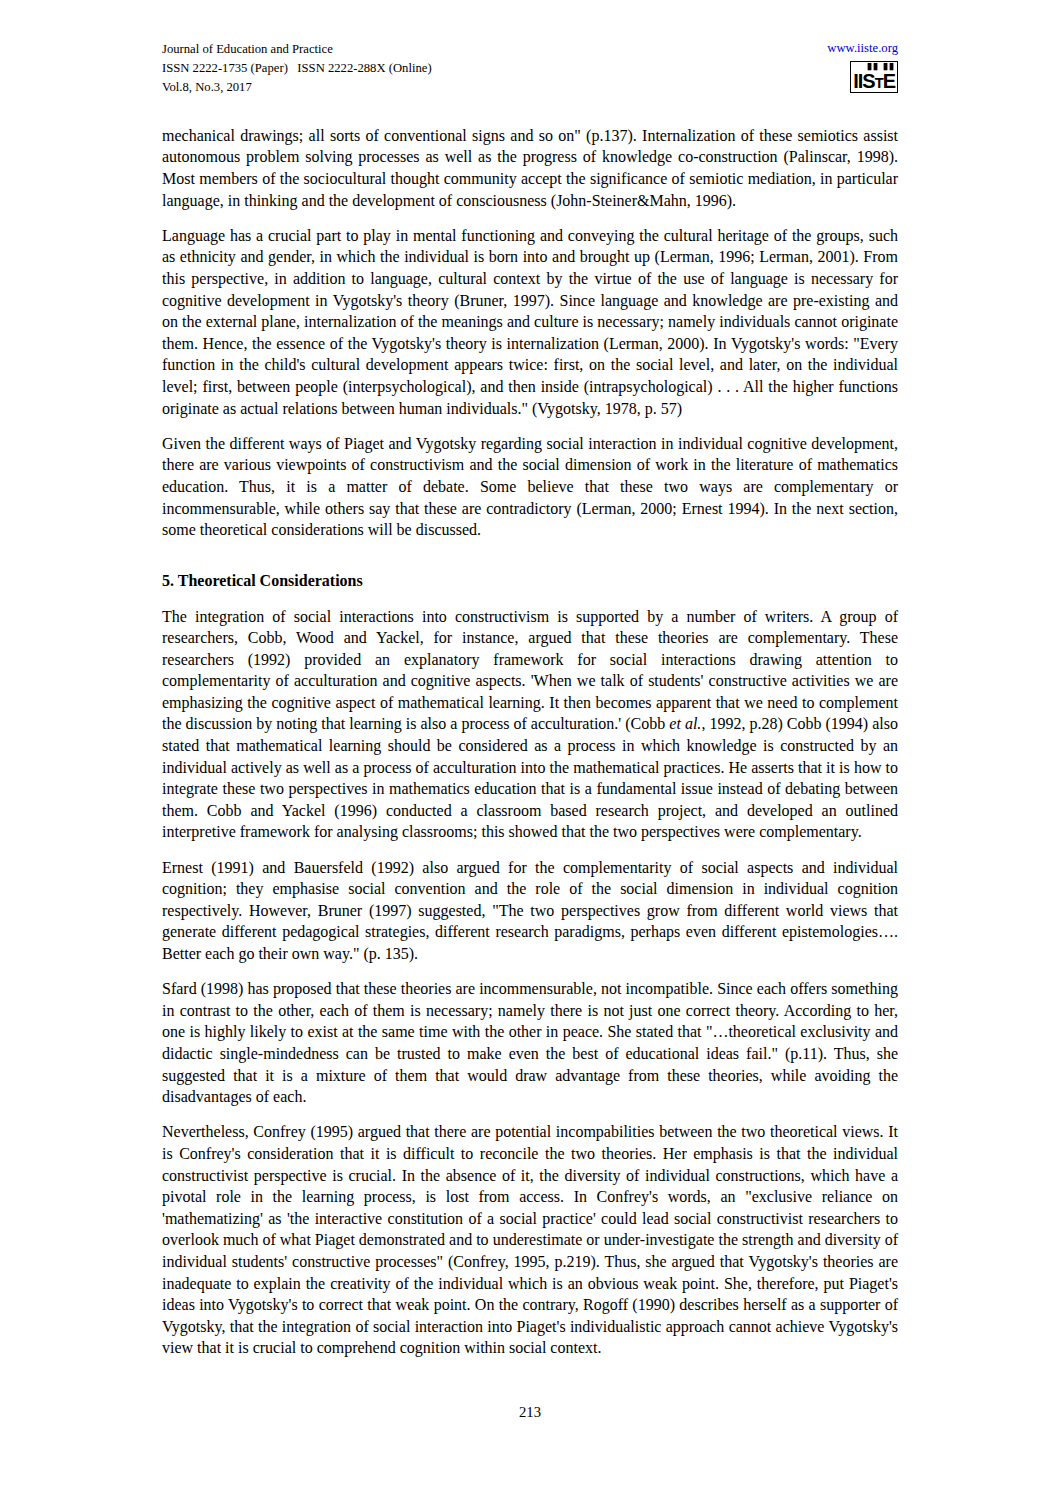Journal of Education and Practice
ISSN 2222-1735 (Paper) ISSN 2222-288X (Online)
Vol.8, No.3, 2017
www.iiste.org
▮▮ ▮▮IISTE
mechanical drawings; all sorts of conventional signs and so on" (p.137). Internalization of these semiotics assist autonomous problem solving processes as well as the progress of knowledge co-construction (Palinscar, 1998). Most members of the sociocultural thought community accept the significance of semiotic mediation, in particular language, in thinking and the development of consciousness (John-Steiner&Mahn, 1996).
Language has a crucial part to play in mental functioning and conveying the cultural heritage of the groups, such as ethnicity and gender, in which the individual is born into and brought up (Lerman, 1996; Lerman, 2001). From this perspective, in addition to language, cultural context by the virtue of the use of language is necessary for cognitive development in Vygotsky's theory (Bruner, 1997). Since language and knowledge are pre-existing and on the external plane, internalization of the meanings and culture is necessary; namely individuals cannot originate them. Hence, the essence of the Vygotsky's theory is internalization (Lerman, 2000). In Vygotsky's words: "Every function in the child's cultural development appears twice: first, on the social level, and later, on the individual level; first, between people (interpsychological), and then inside (intrapsychological) . . . All the higher functions originate as actual relations between human individuals." (Vygotsky, 1978, p. 57)
Given the different ways of Piaget and Vygotsky regarding social interaction in individual cognitive development, there are various viewpoints of constructivism and the social dimension of work in the literature of mathematics education. Thus, it is a matter of debate. Some believe that these two ways are complementary or incommensurable, while others say that these are contradictory (Lerman, 2000; Ernest 1994). In the next section, some theoretical considerations will be discussed.
5. Theoretical Considerations
The integration of social interactions into constructivism is supported by a number of writers. A group of researchers, Cobb, Wood and Yackel, for instance, argued that these theories are complementary. These researchers (1992) provided an explanatory framework for social interactions drawing attention to complementarity of acculturation and cognitive aspects. 'When we talk of students' constructive activities we are emphasizing the cognitive aspect of mathematical learning. It then becomes apparent that we need to complement the discussion by noting that learning is also a process of acculturation.' (Cobb et al., 1992, p.28) Cobb (1994) also stated that mathematical learning should be considered as a process in which knowledge is constructed by an individual actively as well as a process of acculturation into the mathematical practices. He asserts that it is how to integrate these two perspectives in mathematics education that is a fundamental issue instead of debating between them. Cobb and Yackel (1996) conducted a classroom based research project, and developed an outlined interpretive framework for analysing classrooms; this showed that the two perspectives were complementary.
Ernest (1991) and Bauersfeld (1992) also argued for the complementarity of social aspects and individual cognition; they emphasise social convention and the role of the social dimension in individual cognition respectively. However, Bruner (1997) suggested, "The two perspectives grow from different world views that generate different pedagogical strategies, different research paradigms, perhaps even different epistemologies…. Better each go their own way." (p. 135).
Sfard (1998) has proposed that these theories are incommensurable, not incompatible. Since each offers something in contrast to the other, each of them is necessary; namely there is not just one correct theory. According to her, one is highly likely to exist at the same time with the other in peace. She stated that "…theoretical exclusivity and didactic single-mindedness can be trusted to make even the best of educational ideas fail." (p.11). Thus, she suggested that it is a mixture of them that would draw advantage from these theories, while avoiding the disadvantages of each.
Nevertheless, Confrey (1995) argued that there are potential incompabilities between the two theoretical views. It is Confrey's consideration that it is difficult to reconcile the two theories. Her emphasis is that the individual constructivist perspective is crucial. In the absence of it, the diversity of individual constructions, which have a pivotal role in the learning process, is lost from access. In Confrey's words, an "exclusive reliance on 'mathematizing' as 'the interactive constitution of a social practice' could lead social constructivist researchers to overlook much of what Piaget demonstrated and to underestimate or under-investigate the strength and diversity of individual students' constructive processes" (Confrey, 1995, p.219). Thus, she argued that Vygotsky's theories are inadequate to explain the creativity of the individual which is an obvious weak point. She, therefore, put Piaget's ideas into Vygotsky's to correct that weak point. On the contrary, Rogoff (1990) describes herself as a supporter of Vygotsky, that the integration of social interaction into Piaget's individualistic approach cannot achieve Vygotsky's view that it is crucial to comprehend cognition within social context.
213